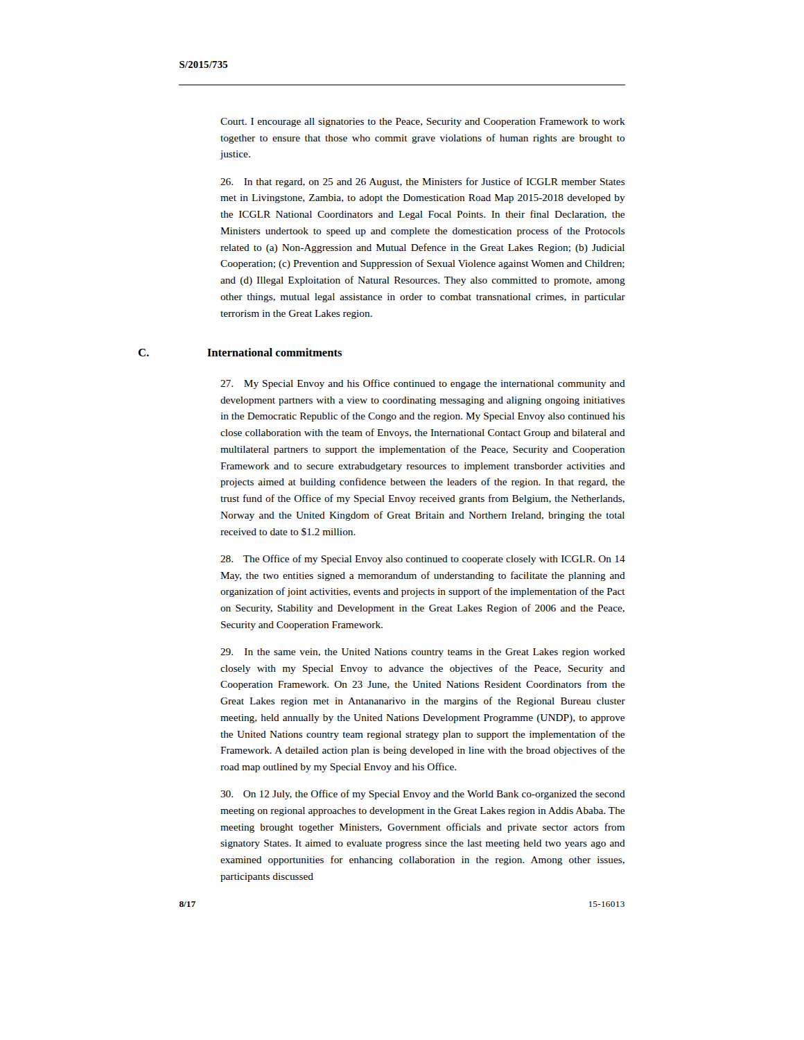S/2015/735
Court. I encourage all signatories to the Peace, Security and Cooperation Framework to work together to ensure that those who commit grave violations of human rights are brought to justice.
26. In that regard, on 25 and 26 August, the Ministers for Justice of ICGLR member States met in Livingstone, Zambia, to adopt the Domestication Road Map 2015-2018 developed by the ICGLR National Coordinators and Legal Focal Points. In their final Declaration, the Ministers undertook to speed up and complete the domestication process of the Protocols related to (a) Non-Aggression and Mutual Defence in the Great Lakes Region; (b) Judicial Cooperation; (c) Prevention and Suppression of Sexual Violence against Women and Children; and (d) Illegal Exploitation of Natural Resources. They also committed to promote, among other things, mutual legal assistance in order to combat transnational crimes, in particular terrorism in the Great Lakes region.
C. International commitments
27. My Special Envoy and his Office continued to engage the international community and development partners with a view to coordinating messaging and aligning ongoing initiatives in the Democratic Republic of the Congo and the region. My Special Envoy also continued his close collaboration with the team of Envoys, the International Contact Group and bilateral and multilateral partners to support the implementation of the Peace, Security and Cooperation Framework and to secure extrabudgetary resources to implement transborder activities and projects aimed at building confidence between the leaders of the region. In that regard, the trust fund of the Office of my Special Envoy received grants from Belgium, the Netherlands, Norway and the United Kingdom of Great Britain and Northern Ireland, bringing the total received to date to $1.2 million.
28. The Office of my Special Envoy also continued to cooperate closely with ICGLR. On 14 May, the two entities signed a memorandum of understanding to facilitate the planning and organization of joint activities, events and projects in support of the implementation of the Pact on Security, Stability and Development in the Great Lakes Region of 2006 and the Peace, Security and Cooperation Framework.
29. In the same vein, the United Nations country teams in the Great Lakes region worked closely with my Special Envoy to advance the objectives of the Peace, Security and Cooperation Framework. On 23 June, the United Nations Resident Coordinators from the Great Lakes region met in Antananarivo in the margins of the Regional Bureau cluster meeting, held annually by the United Nations Development Programme (UNDP), to approve the United Nations country team regional strategy plan to support the implementation of the Framework. A detailed action plan is being developed in line with the broad objectives of the road map outlined by my Special Envoy and his Office.
30. On 12 July, the Office of my Special Envoy and the World Bank co-organized the second meeting on regional approaches to development in the Great Lakes region in Addis Ababa. The meeting brought together Ministers, Government officials and private sector actors from signatory States. It aimed to evaluate progress since the last meeting held two years ago and examined opportunities for enhancing collaboration in the region. Among other issues, participants discussed
8/17 15-16013